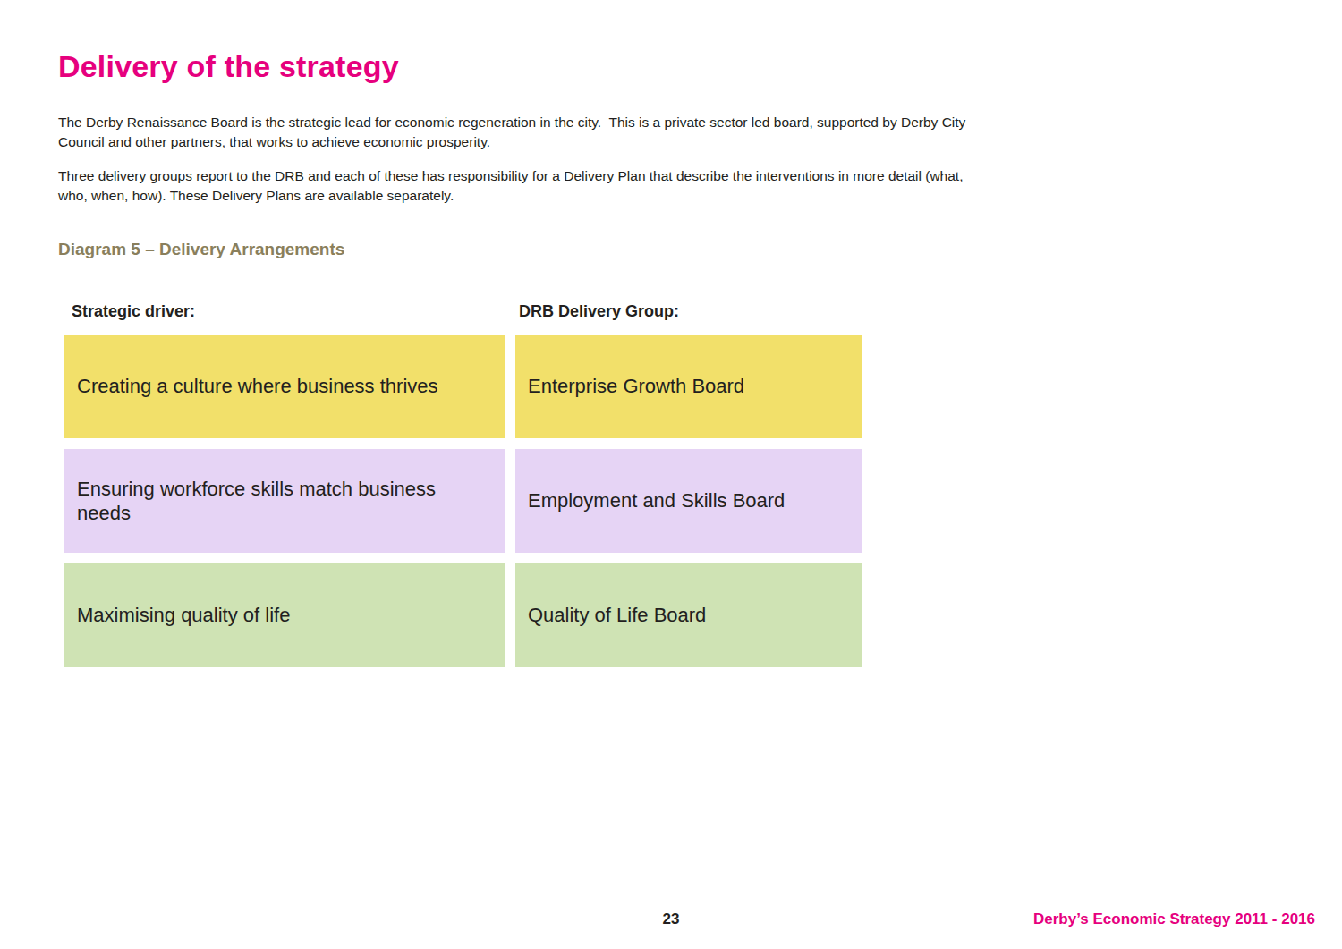Delivery of the strategy
The Derby Renaissance Board is the strategic lead for economic regeneration in the city. This is a private sector led board, supported by Derby City Council and other partners, that works to achieve economic prosperity.
Three delivery groups report to the DRB and each of these has responsibility for a Delivery Plan that describe the interventions in more detail (what, who, when, how). These Delivery Plans are available separately.
Diagram 5 – Delivery Arrangements
Strategic driver:
DRB Delivery Group:
Creating a culture where business thrives
Enterprise Growth Board
Ensuring workforce skills match business needs
Employment and Skills Board
Maximising quality of life
Quality of Life Board
23
Derby’s Economic Strategy 2011 - 2016